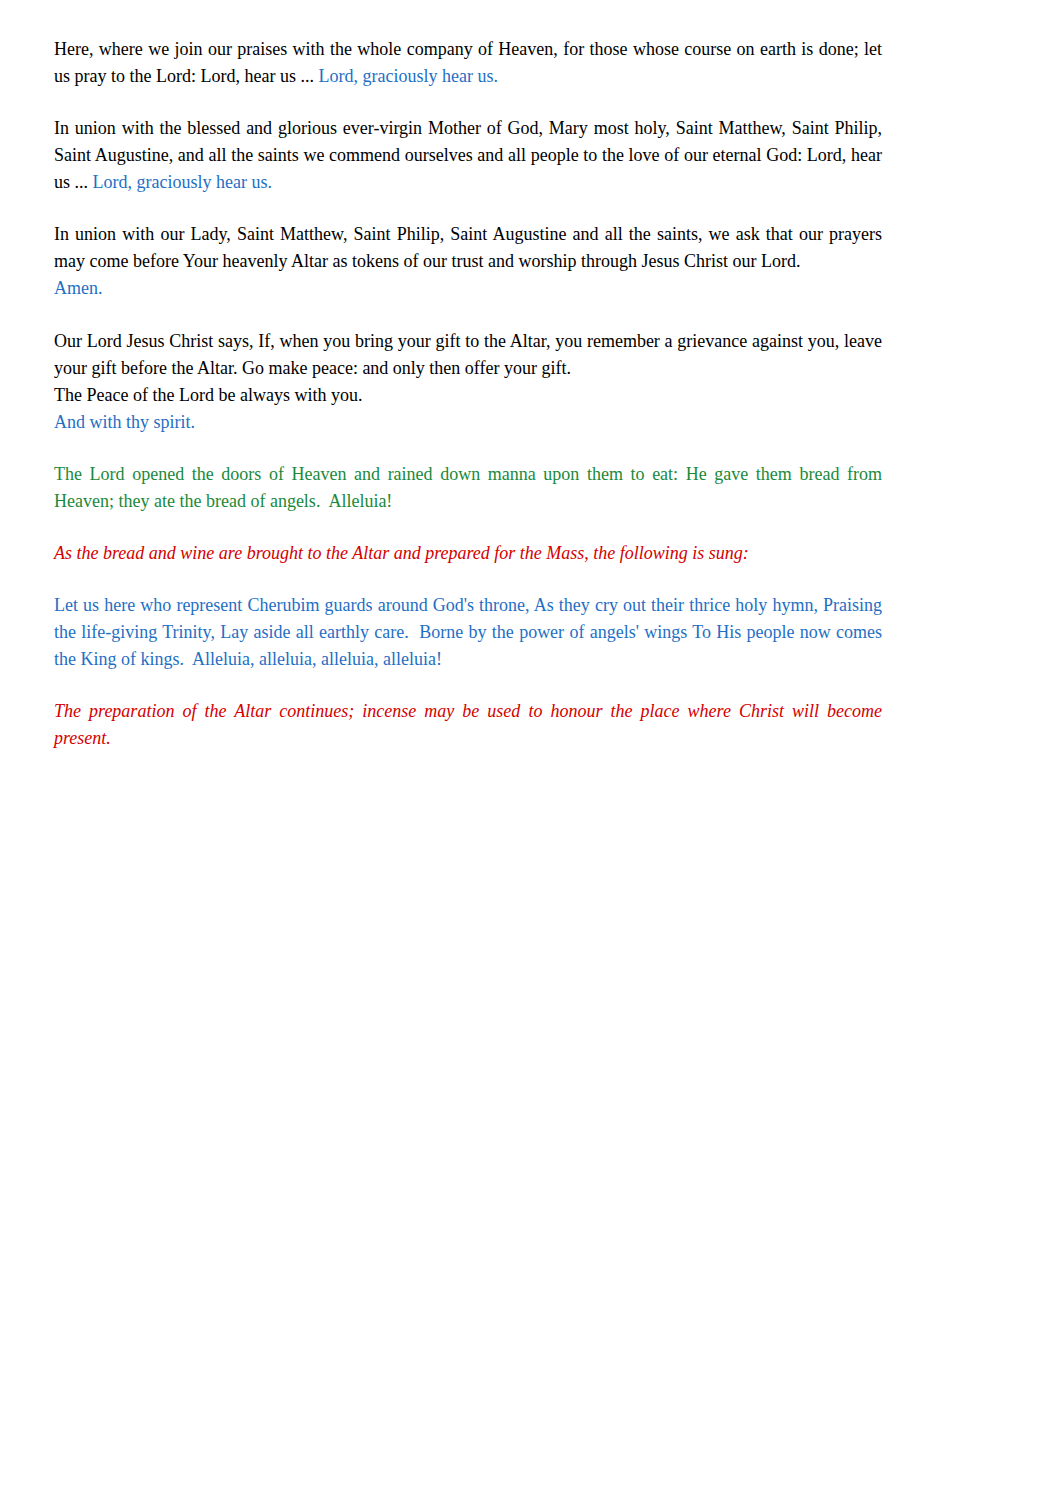Here, where we join our praises with the whole company of Heaven, for those whose course on earth is done; let us pray to the Lord: Lord, hear us ... Lord, graciously hear us.
In union with the blessed and glorious ever-virgin Mother of God, Mary most holy, Saint Matthew, Saint Philip, Saint Augustine, and all the saints we commend ourselves and all people to the love of our eternal God: Lord, hear us ... Lord, graciously hear us.
In union with our Lady, Saint Matthew, Saint Philip, Saint Augustine and all the saints, we ask that our prayers may come before Your heavenly Altar as tokens of our trust and worship through Jesus Christ our Lord.
Amen.
Our Lord Jesus Christ says, If, when you bring your gift to the Altar, you remember a grievance against you, leave your gift before the Altar. Go make peace: and only then offer your gift.
The Peace of the Lord be always with you.
And with thy spirit.
The Lord opened the doors of Heaven and rained down manna upon them to eat: He gave them bread from Heaven; they ate the bread of angels. Alleluia!
As the bread and wine are brought to the Altar and prepared for the Mass, the following is sung:
Let us here who represent Cherubim guards around God's throne, As they cry out their thrice holy hymn, Praising the life-giving Trinity, Lay aside all earthly care. Borne by the power of angels' wings To His people now comes the King of kings. Alleluia, alleluia, alleluia, alleluia!
The preparation of the Altar continues; incense may be used to honour the place where Christ will become present.